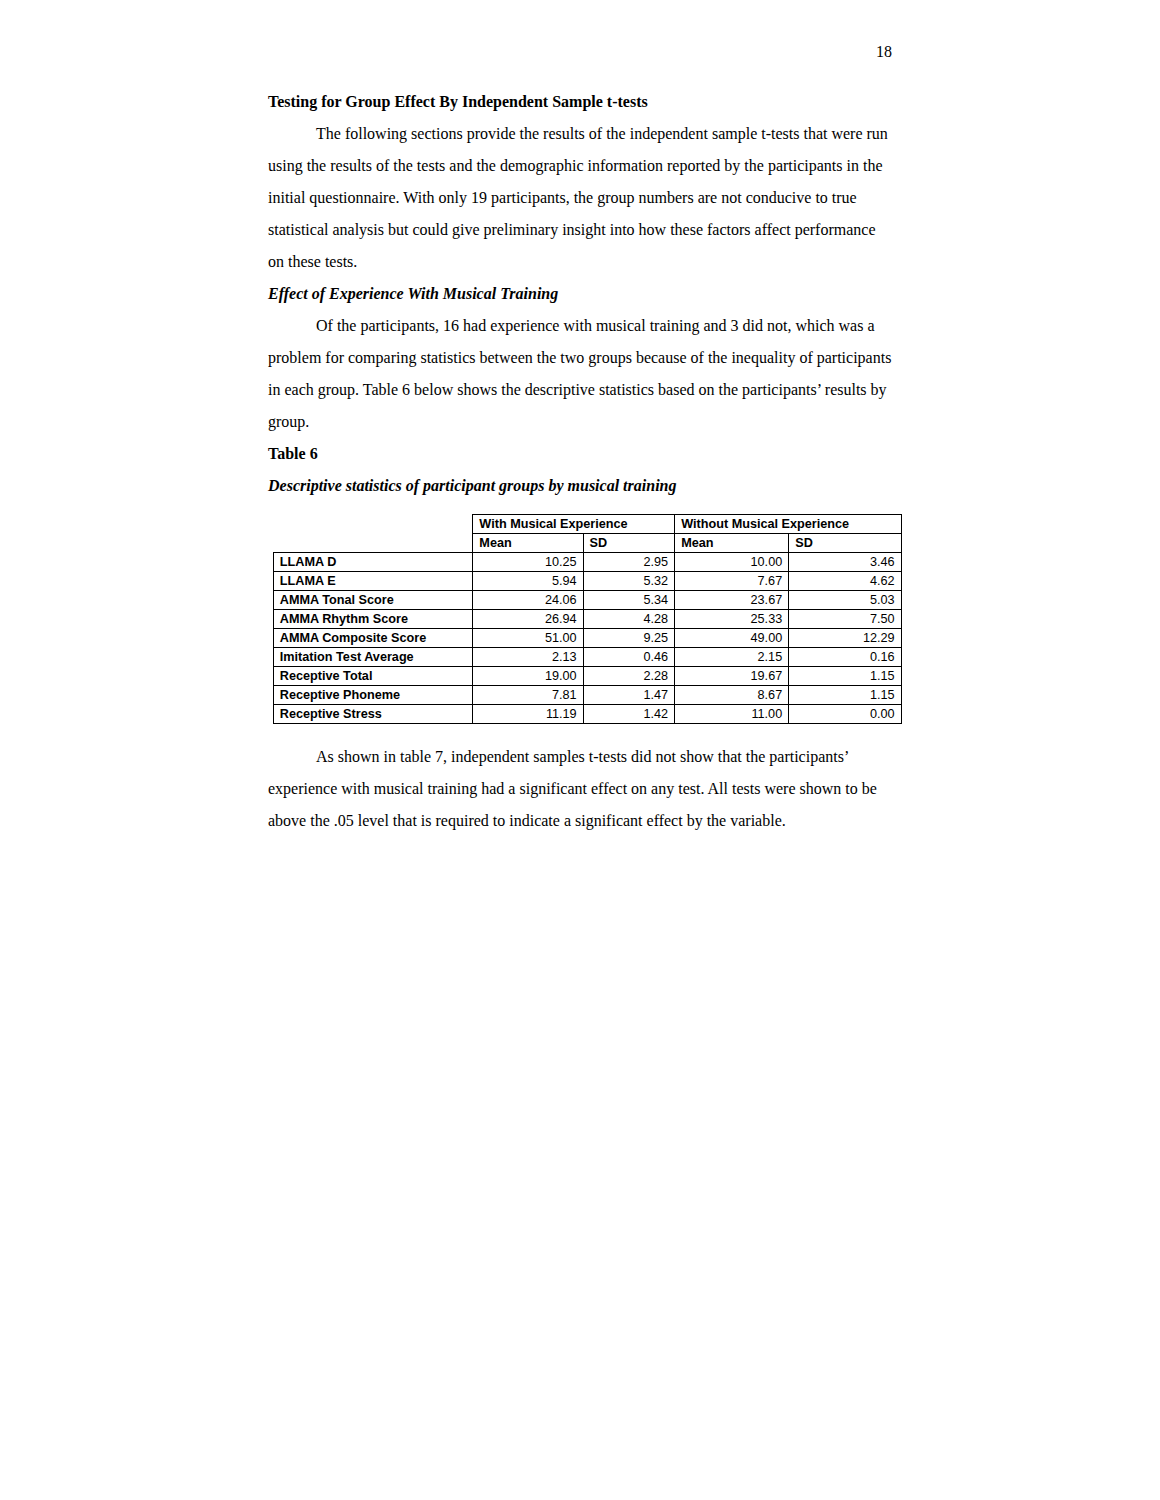18
Testing for Group Effect By Independent Sample t-tests
The following sections provide the results of the independent sample t-tests that were run using the results of the tests and the demographic information reported by the participants in the initial questionnaire. With only 19 participants, the group numbers are not conducive to true statistical analysis but could give preliminary insight into how these factors affect performance on these tests.
Effect of Experience With Musical Training
Of the participants, 16 had experience with musical training and 3 did not, which was a problem for comparing statistics between the two groups because of the inequality of participants in each group. Table 6 below shows the descriptive statistics based on the participants’ results by group.
Table 6
Descriptive statistics of participant groups by musical training
| | With Musical Experience | Without Musical Experience |
| | Mean | SD | Mean | SD |
| LLAMA D | 10.25 | 2.95 | 10.00 | 3.46 |
| LLAMA E | 5.94 | 5.32 | 7.67 | 4.62 |
| AMMA Tonal Score | 24.06 | 5.34 | 23.67 | 5.03 |
| AMMA Rhythm Score | 26.94 | 4.28 | 25.33 | 7.50 |
| AMMA Composite Score | 51.00 | 9.25 | 49.00 | 12.29 |
| Imitation Test Average | 2.13 | 0.46 | 2.15 | 0.16 |
| Receptive Total | 19.00 | 2.28 | 19.67 | 1.15 |
| Receptive Phoneme | 7.81 | 1.47 | 8.67 | 1.15 |
| Receptive Stress | 11.19 | 1.42 | 11.00 | 0.00 |
As shown in table 7, independent samples t-tests did not show that the participants’ experience with musical training had a significant effect on any test. All tests were shown to be above the .05 level that is required to indicate a significant effect by the variable.